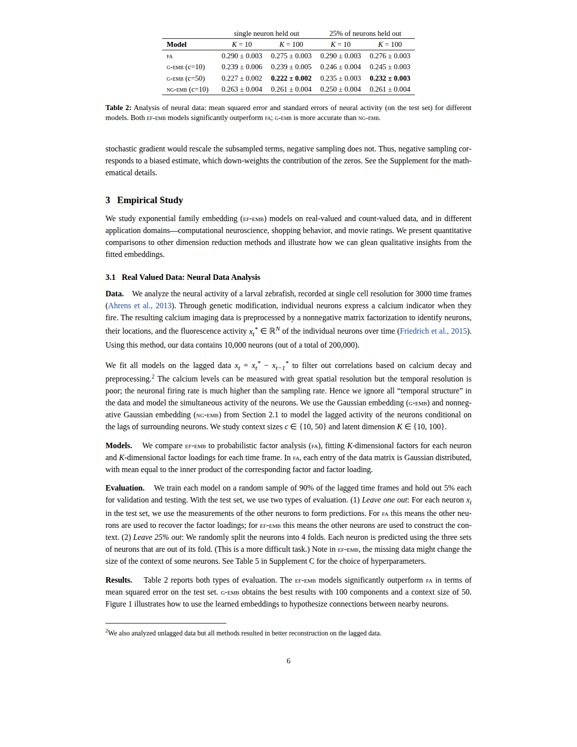| | single neuron held out | 25% of neurons held out |
| --- | --- | --- |
| Model | K = 10 | K = 100 | K = 10 | K = 100 |
| fa | 0.290 ± 0.003 | 0.275 ± 0.003 | 0.290 ± 0.003 | 0.276 ± 0.003 |
| g-emb (c=10) | 0.239 ± 0.006 | 0.239 ± 0.005 | 0.246 ± 0.004 | 0.245 ± 0.003 |
| g-emb (c=50) | 0.227 ± 0.002 | 0.222 ± 0.002 | 0.235 ± 0.003 | 0.232 ± 0.003 |
| ng-emb (c=10) | 0.263 ± 0.004 | 0.261 ± 0.004 | 0.250 ± 0.004 | 0.261 ± 0.004 |
Table 2: Analysis of neural data: mean squared error and standard errors of neural activity (on the test set) for different models. Both ef-emb models significantly outperform fa; g-emb is more accurate than ng-emb.
stochastic gradient would rescale the subsampled terms, negative sampling does not. Thus, negative sampling corresponds to a biased estimate, which down-weights the contribution of the zeros. See the Supplement for the mathematical details.
3 Empirical Study
We study exponential family embedding (ef-emb) models on real-valued and count-valued data, and in different application domains—computational neuroscience, shopping behavior, and movie ratings. We present quantitative comparisons to other dimension reduction methods and illustrate how we can glean qualitative insights from the fitted embeddings.
3.1 Real Valued Data: Neural Data Analysis
Data. We analyze the neural activity of a larval zebrafish, recorded at single cell resolution for 3000 time frames (Ahrens et al., 2013). Through genetic modification, individual neurons express a calcium indicator when they fire. The resulting calcium imaging data is preprocessed by a nonnegative matrix factorization to identify neurons, their locations, and the fluorescence activity xt* ∈ ℝN of the individual neurons over time (Friedrich et al., 2015). Using this method, our data contains 10,000 neurons (out of a total of 200,000).
We fit all models on the lagged data xt = xt* − xt−1* to filter out correlations based on calcium decay and preprocessing.2 The calcium levels can be measured with great spatial resolution but the temporal resolution is poor; the neuronal firing rate is much higher than the sampling rate. Hence we ignore all “temporal structure” in the data and model the simultaneous activity of the neurons. We use the Gaussian embedding (g-emb) and nonnegative Gaussian embedding (ng-emb) from Section 2.1 to model the lagged activity of the neurons conditional on the lags of surrounding neurons. We study context sizes c ∈ {10, 50} and latent dimension K ∈ {10, 100}.
Models. We compare ef-emb to probabilistic factor analysis (fa), fitting K-dimensional factors for each neuron and K-dimensional factor loadings for each time frame. In fa, each entry of the data matrix is Gaussian distributed, with mean equal to the inner product of the corresponding factor and factor loading.
Evaluation. We train each model on a random sample of 90% of the lagged time frames and hold out 5% each for validation and testing. With the test set, we use two types of evaluation. (1) Leave one out: For each neuron xi in the test set, we use the measurements of the other neurons to form predictions. For fa this means the other neurons are used to recover the factor loadings; for ef-emb this means the other neurons are used to construct the context. (2) Leave 25% out: We randomly split the neurons into 4 folds. Each neuron is predicted using the three sets of neurons that are out of its fold. (This is a more difficult task.) Note in ef-emb, the missing data might change the size of the context of some neurons. See Table 5 in Supplement C for the choice of hyperparameters.
Results. Table 2 reports both types of evaluation. The ef-emb models significantly outperform fa in terms of mean squared error on the test set. g-emb obtains the best results with 100 components and a context size of 50. Figure 1 illustrates how to use the learned embeddings to hypothesize connections between nearby neurons.
2We also analyzed unlagged data but all methods resulted in better reconstruction on the lagged data.
6